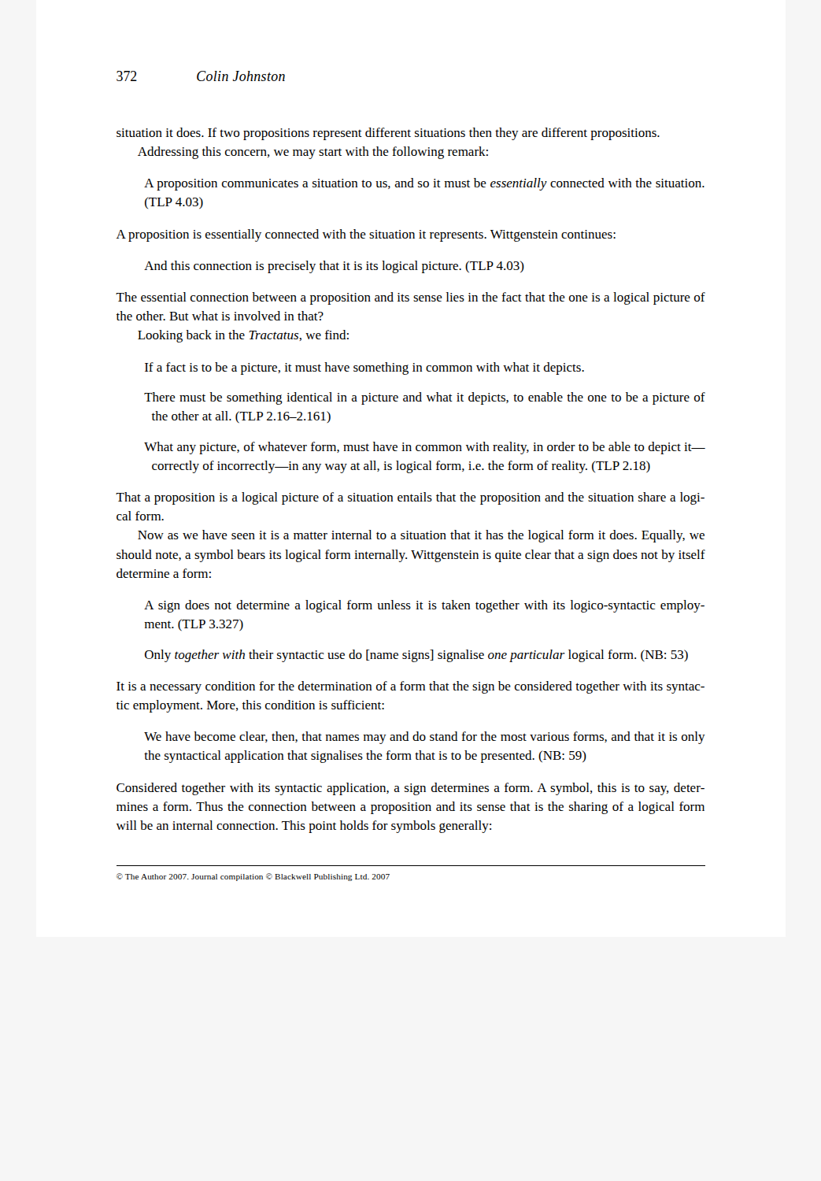372 Colin Johnston
situation it does. If two propositions represent different situations then they are different propositions.
Addressing this concern, we may start with the following remark:
A proposition communicates a situation to us, and so it must be essentially connected with the situation. (TLP 4.03)
A proposition is essentially connected with the situation it represents. Wittgenstein continues:
And this connection is precisely that it is its logical picture. (TLP 4.03)
The essential connection between a proposition and its sense lies in the fact that the one is a logical picture of the other. But what is involved in that?
Looking back in the Tractatus, we find:
If a fact is to be a picture, it must have something in common with what it depicts.
There must be something identical in a picture and what it depicts, to enable the one to be a picture of the other at all. (TLP 2.16–2.161)
What any picture, of whatever form, must have in common with reality, in order to be able to depict it—correctly of incorrectly—in any way at all, is logical form, i.e. the form of reality. (TLP 2.18)
That a proposition is a logical picture of a situation entails that the proposition and the situation share a logical form.
Now as we have seen it is a matter internal to a situation that it has the logical form it does. Equally, we should note, a symbol bears its logical form internally. Wittgenstein is quite clear that a sign does not by itself determine a form:
A sign does not determine a logical form unless it is taken together with its logico-syntactic employment. (TLP 3.327)
Only together with their syntactic use do [name signs] signalise one particular logical form. (NB: 53)
It is a necessary condition for the determination of a form that the sign be considered together with its syntactic employment. More, this condition is sufficient:
We have become clear, then, that names may and do stand for the most various forms, and that it is only the syntactical application that signalises the form that is to be presented. (NB: 59)
Considered together with its syntactic application, a sign determines a form. A symbol, this is to say, determines a form. Thus the connection between a proposition and its sense that is the sharing of a logical form will be an internal connection. This point holds for symbols generally:
© The Author 2007. Journal compilation © Blackwell Publishing Ltd. 2007